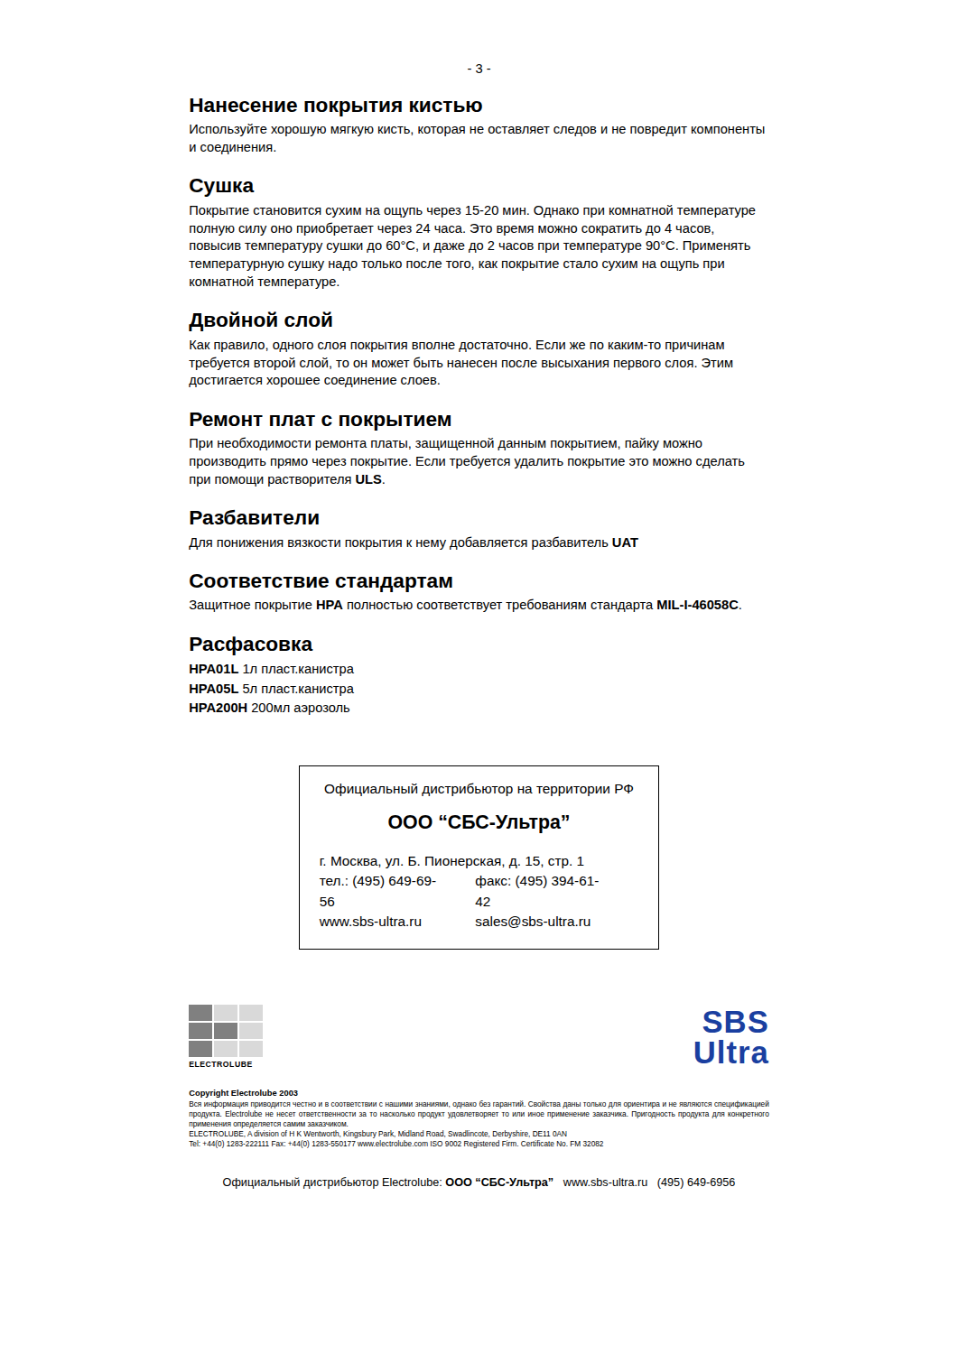- 3 -
Нанесение покрытия кистью
Используйте хорошую мягкую кисть, которая не оставляет следов и не повредит компоненты и соединения.
Сушка
Покрытие становится сухим на ощупь через 15-20 мин. Однако при комнатной температуре полную силу оно приобретает через 24 часа. Это время можно сократить до 4 часов, повысив температуру сушки до 60°C, и даже до 2 часов при температуре 90°C. Применять температурную сушку надо только после того, как покрытие стало сухим на ощупь при комнатной температуре.
Двойной слой
Как правило, одного слоя покрытия вполне достаточно. Если же по каким-то причинам требуется второй слой, то он может быть нанесен после высыхания первого слоя. Этим достигается хорошее соединение слоев.
Ремонт плат с покрытием
При необходимости ремонта платы, защищенной данным покрытием, пайку можно производить прямо через покрытие. Если требуется удалить покрытие это можно сделать при помощи растворителя ULS.
Разбавители
Для понижения вязкости покрытия к нему добавляется разбавитель UAT
Соответствие стандартам
Защитное покрытие HPA полностью соответствует требованиям стандарта MIL-I-46058C.
Расфасовка
HPA01L 1л пласт.канистра
HPA05L 5л пласт.канистра
HPA200H 200мл аэрозоль
Официальный дистрибьютор на территории РФ
ООО “СБС-Ультра”
г. Москва, ул. Б. Пионерская, д. 15, стр. 1
| тел.: (495) 649-69-56 | факс: (495) 394-61-42 |
| www.sbs-ultra.ru | sales@sbs-ultra.ru |
ELECTROLUBE
SBS
Ultra
Copyright Electrolube 2003
Вся информация приводится честно и в соответствии с нашими знаниями, однако без гарантий. Свойства даны только для ориентира и не являются спецификацией продукта. Electrolube не несет ответственности за то насколько продукт удовлетворяет то или иное применение заказчика. Пригодность продукта для конкретного применения определяется самим заказчиком.
ELECTROLUBE, A division of H K Wentworth, Kingsbury Park, Midland Road, Swadlincote, Derbyshire, DE11 0AN
Tel: +44(0) 1283-222111 Fax: +44(0) 1283-550177 www.electrolube.com ISO 9002 Registered Firm. Certificate No. FM 32082
Официальный дистрибьютор Electrolube: ООО “СБС-Ультра” www.sbs-ultra.ru (495) 649-6956